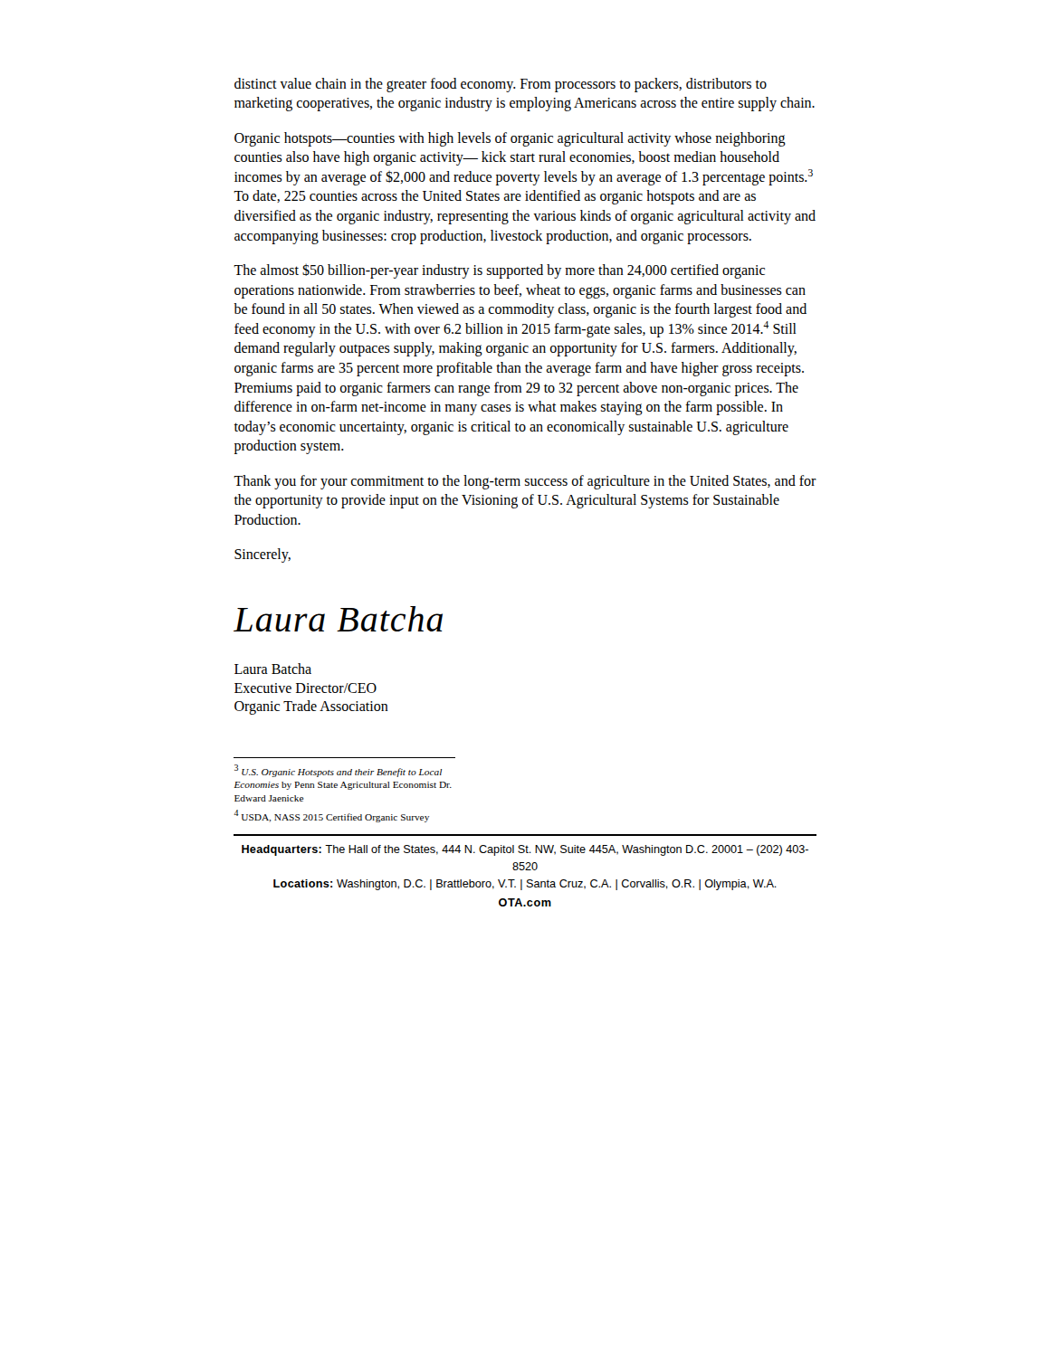distinct value chain in the greater food economy. From processors to packers, distributors to marketing cooperatives, the organic industry is employing Americans across the entire supply chain.
Organic hotspots—counties with high levels of organic agricultural activity whose neighboring counties also have high organic activity— kick start rural economies, boost median household incomes by an average of $2,000 and reduce poverty levels by an average of 1.3 percentage points.3 To date, 225 counties across the United States are identified as organic hotspots and are as diversified as the organic industry, representing the various kinds of organic agricultural activity and accompanying businesses: crop production, livestock production, and organic processors.
The almost $50 billion-per-year industry is supported by more than 24,000 certified organic operations nationwide. From strawberries to beef, wheat to eggs, organic farms and businesses can be found in all 50 states. When viewed as a commodity class, organic is the fourth largest food and feed economy in the U.S. with over 6.2 billion in 2015 farm-gate sales, up 13% since 2014.4 Still demand regularly outpaces supply, making organic an opportunity for U.S. farmers. Additionally, organic farms are 35 percent more profitable than the average farm and have higher gross receipts. Premiums paid to organic farmers can range from 29 to 32 percent above non-organic prices. The difference in on-farm net-income in many cases is what makes staying on the farm possible. In today’s economic uncertainty, organic is critical to an economically sustainable U.S. agriculture production system.
Thank you for your commitment to the long-term success of agriculture in the United States, and for the opportunity to provide input on the Visioning of U.S. Agricultural Systems for Sustainable Production.
Sincerely,
Laura Batcha
Laura Batcha
Executive Director/CEO
Organic Trade Association
3 U.S. Organic Hotspots and their Benefit to Local Economies by Penn State Agricultural Economist Dr. Edward Jaenicke
4 USDA, NASS 2015 Certified Organic Survey
Headquarters: The Hall of the States, 444 N. Capitol St. NW, Suite 445A, Washington D.C. 20001 – (202) 403-8520
Locations: Washington, D.C. | Brattleboro, V.T. | Santa Cruz, C.A. | Corvallis, O.R. | Olympia, W.A.
OTA.com